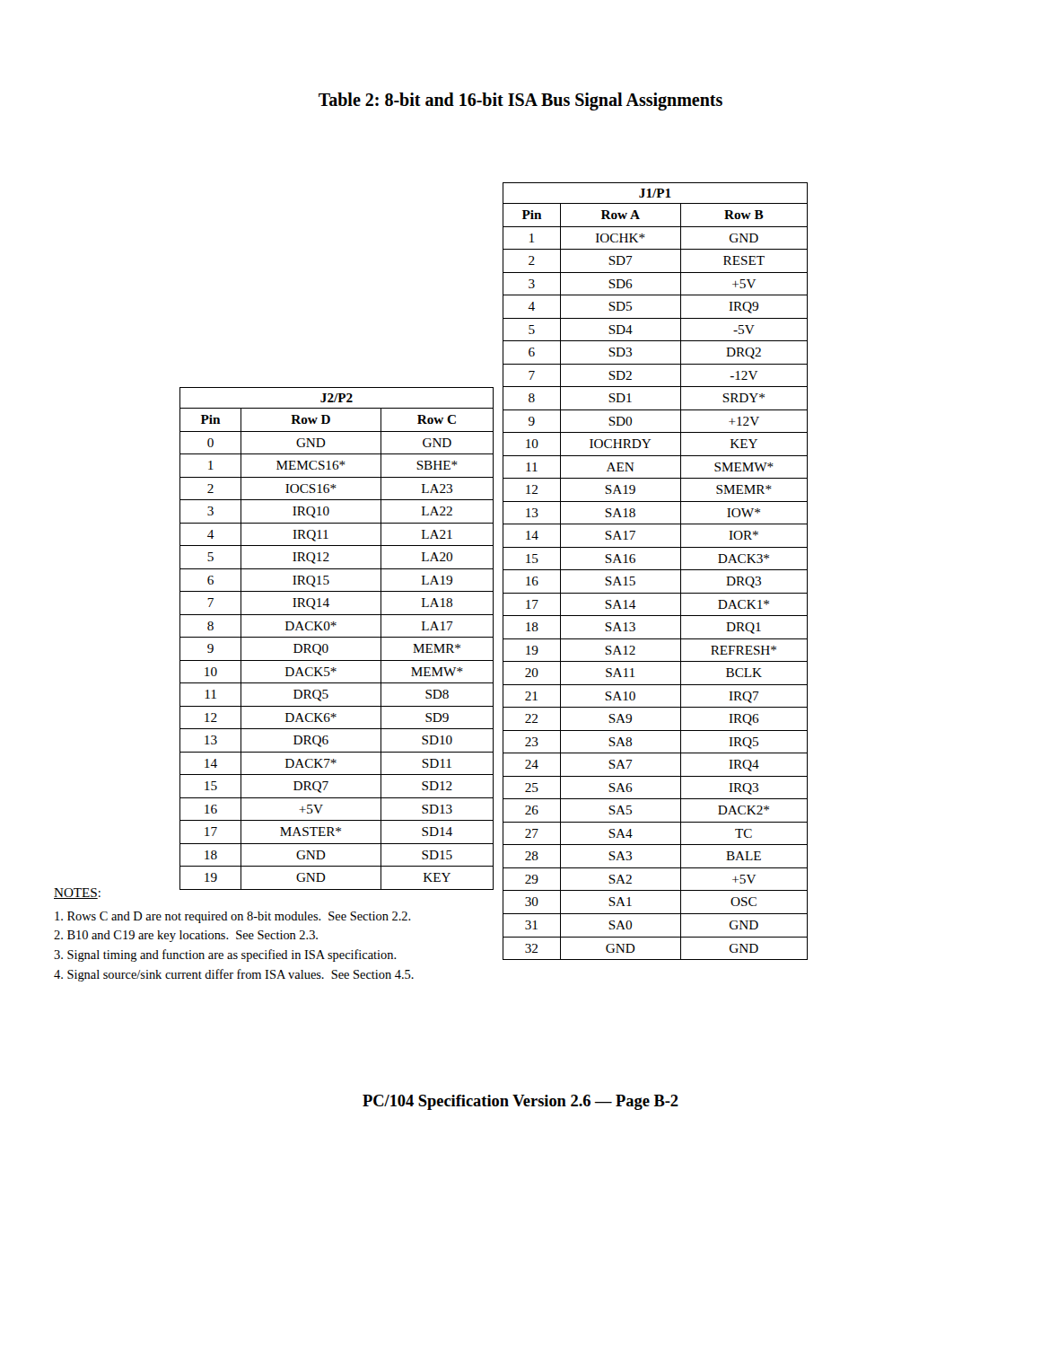Table 2: 8-bit and 16-bit ISA Bus Signal Assignments
J1/P1
| Pin | Row A | Row B |
| --- | --- | --- |
| 1 | IOCHK* | GND |
| 2 | SD7 | RESET |
| 3 | SD6 | +5V |
| 4 | SD5 | IRQ9 |
| 5 | SD4 | -5V |
| 6 | SD3 | DRQ2 |
| 7 | SD2 | -12V |
| 8 | SD1 | SRDY* |
| 9 | SD0 | +12V |
| 10 | IOCHRDY | KEY |
| 11 | AEN | SMEMW* |
| 12 | SA19 | SMEMR* |
| 13 | SA18 | IOW* |
| 14 | SA17 | IOR* |
| 15 | SA16 | DACK3* |
| 16 | SA15 | DRQ3 |
| 17 | SA14 | DACK1* |
| 18 | SA13 | DRQ1 |
| 19 | SA12 | REFRESH* |
| 20 | SA11 | BCLK |
| 21 | SA10 | IRQ7 |
| 22 | SA9 | IRQ6 |
| 23 | SA8 | IRQ5 |
| 24 | SA7 | IRQ4 |
| 25 | SA6 | IRQ3 |
| 26 | SA5 | DACK2* |
| 27 | SA4 | TC |
| 28 | SA3 | BALE |
| 29 | SA2 | +5V |
| 30 | SA1 | OSC |
| 31 | SA0 | GND |
| 32 | GND | GND |
J2/P2
| Pin | Row D | Row C |
| --- | --- | --- |
| 0 | GND | GND |
| 1 | MEMCS16* | SBHE* |
| 2 | IOCS16* | LA23 |
| 3 | IRQ10 | LA22 |
| 4 | IRQ11 | LA21 |
| 5 | IRQ12 | LA20 |
| 6 | IRQ15 | LA19 |
| 7 | IRQ14 | LA18 |
| 8 | DACK0* | LA17 |
| 9 | DRQ0 | MEMR* |
| 10 | DACK5* | MEMW* |
| 11 | DRQ5 | SD8 |
| 12 | DACK6* | SD9 |
| 13 | DRQ6 | SD10 |
| 14 | DACK7* | SD11 |
| 15 | DRQ7 | SD12 |
| 16 | +5V | SD13 |
| 17 | MASTER* | SD14 |
| 18 | GND | SD15 |
| 19 | GND | KEY |
NOTES:
1. Rows C and D are not required on 8-bit modules. See Section 2.2.
2. B10 and C19 are key locations. See Section 2.3.
3. Signal timing and function are as specified in ISA specification.
4. Signal source/sink current differ from ISA values. See Section 4.5.
PC/104 Specification Version 2.6 — Page B-2